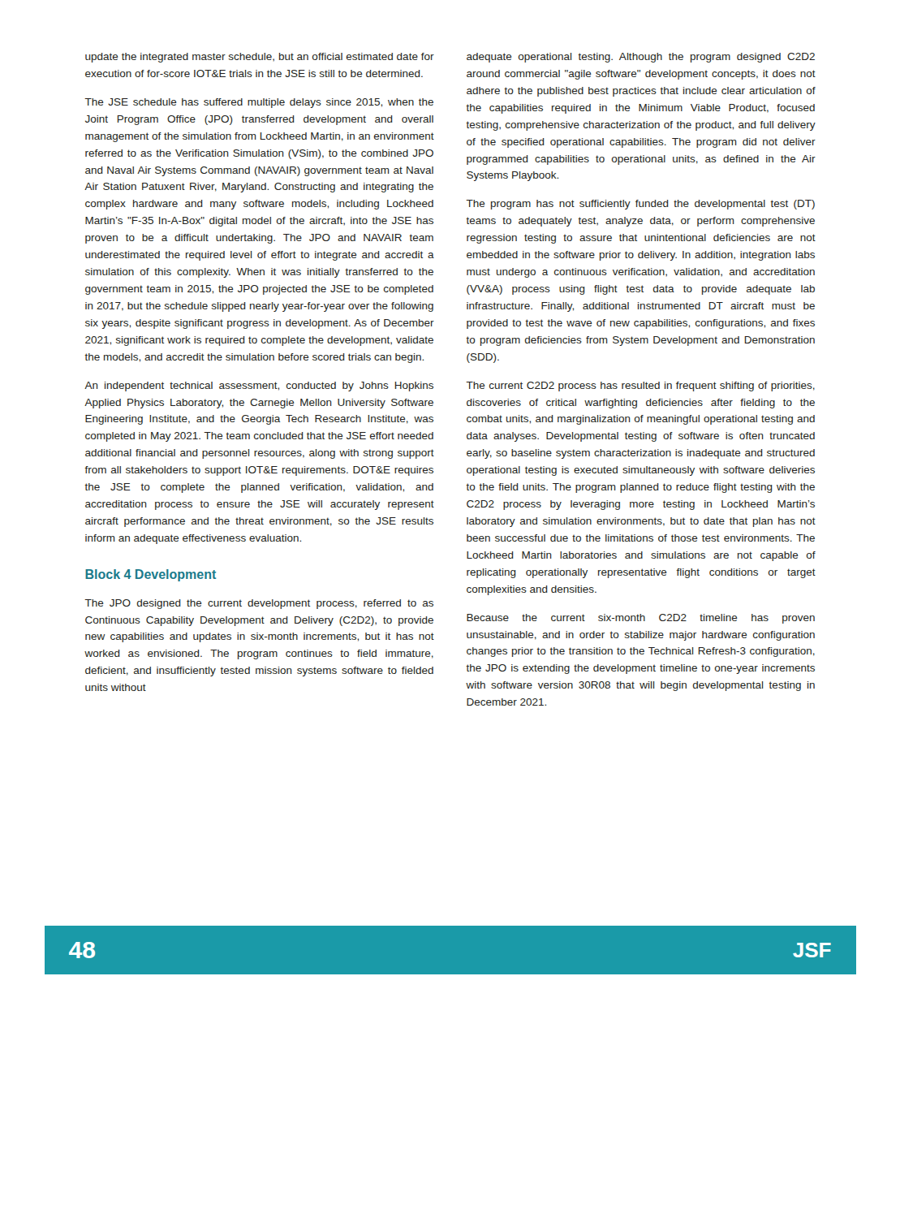update the integrated master schedule, but an official estimated date for execution of for-score IOT&E trials in the JSE is still to be determined.
The JSE schedule has suffered multiple delays since 2015, when the Joint Program Office (JPO) transferred development and overall management of the simulation from Lockheed Martin, in an environment referred to as the Verification Simulation (VSim), to the combined JPO and Naval Air Systems Command (NAVAIR) government team at Naval Air Station Patuxent River, Maryland. Constructing and integrating the complex hardware and many software models, including Lockheed Martin’s "F-35 In-A-Box" digital model of the aircraft, into the JSE has proven to be a difficult undertaking. The JPO and NAVAIR team underestimated the required level of effort to integrate and accredit a simulation of this complexity. When it was initially transferred to the government team in 2015, the JPO projected the JSE to be completed in 2017, but the schedule slipped nearly year-for-year over the following six years, despite significant progress in development. As of December 2021, significant work is required to complete the development, validate the models, and accredit the simulation before scored trials can begin.
An independent technical assessment, conducted by Johns Hopkins Applied Physics Laboratory, the Carnegie Mellon University Software Engineering Institute, and the Georgia Tech Research Institute, was completed in May 2021. The team concluded that the JSE effort needed additional financial and personnel resources, along with strong support from all stakeholders to support IOT&E requirements. DOT&E requires the JSE to complete the planned verification, validation, and accreditation process to ensure the JSE will accurately represent aircraft performance and the threat environment, so the JSE results inform an adequate effectiveness evaluation.
Block 4 Development
The JPO designed the current development process, referred to as Continuous Capability Development and Delivery (C2D2), to provide new capabilities and updates in six-month increments, but it has not worked as envisioned. The program continues to field immature, deficient, and insufficiently tested mission systems software to fielded units without
adequate operational testing. Although the program designed C2D2 around commercial "agile software" development concepts, it does not adhere to the published best practices that include clear articulation of the capabilities required in the Minimum Viable Product, focused testing, comprehensive characterization of the product, and full delivery of the specified operational capabilities. The program did not deliver programmed capabilities to operational units, as defined in the Air Systems Playbook.
The program has not sufficiently funded the developmental test (DT) teams to adequately test, analyze data, or perform comprehensive regression testing to assure that unintentional deficiencies are not embedded in the software prior to delivery. In addition, integration labs must undergo a continuous verification, validation, and accreditation (VV&A) process using flight test data to provide adequate lab infrastructure. Finally, additional instrumented DT aircraft must be provided to test the wave of new capabilities, configurations, and fixes to program deficiencies from System Development and Demonstration (SDD).
The current C2D2 process has resulted in frequent shifting of priorities, discoveries of critical warfighting deficiencies after fielding to the combat units, and marginalization of meaningful operational testing and data analyses. Developmental testing of software is often truncated early, so baseline system characterization is inadequate and structured operational testing is executed simultaneously with software deliveries to the field units. The program planned to reduce flight testing with the C2D2 process by leveraging more testing in Lockheed Martin’s laboratory and simulation environments, but to date that plan has not been successful due to the limitations of those test environments. The Lockheed Martin laboratories and simulations are not capable of replicating operationally representative flight conditions or target complexities and densities.
Because the current six-month C2D2 timeline has proven unsustainable, and in order to stabilize major hardware configuration changes prior to the transition to the Technical Refresh-3 configuration, the JPO is extending the development timeline to one-year increments with software version 30R08 that will begin developmental testing in December 2021.
48
JSF